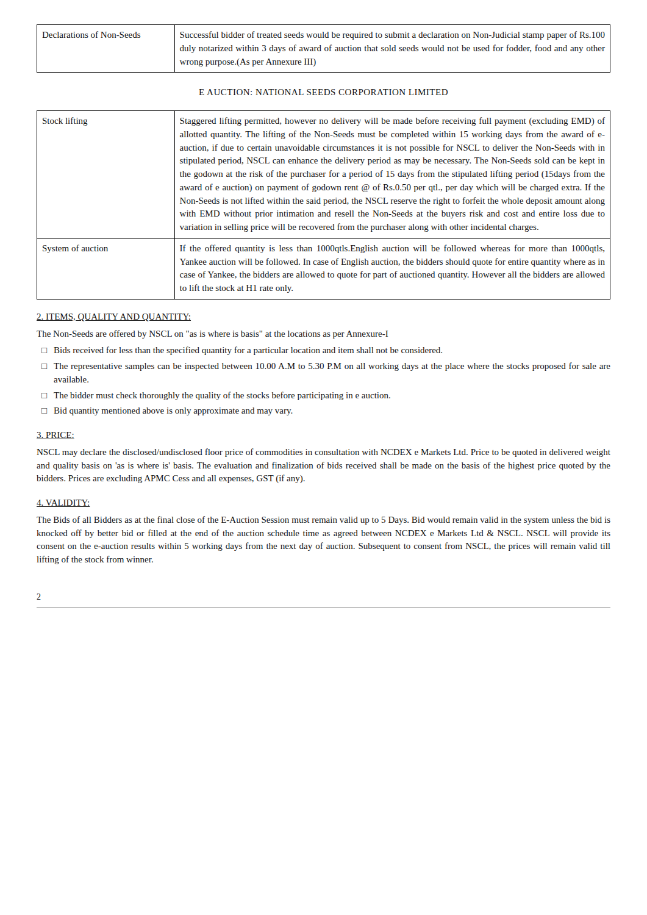| Declarations of Non-Seeds | Successful bidder of treated seeds would be required to submit a declaration on Non-Judicial stamp paper of Rs.100 duly notarized within 3 days of award of auction that sold seeds would not be used for fodder, food and any other wrong purpose.(As per Annexure III) |
E AUCTION: NATIONAL SEEDS CORPORATION LIMITED
| Stock lifting | Staggered lifting permitted, however no delivery will be made before receiving full payment (excluding EMD) of allotted quantity. The lifting of the Non-Seeds must be completed within 15 working days from the award of e-auction, if due to certain unavoidable circumstances it is not possible for NSCL to deliver the Non-Seeds with in stipulated period, NSCL can enhance the delivery period as may be necessary. The Non-Seeds sold can be kept in the godown at the risk of the purchaser for a period of 15 days from the stipulated lifting period (15days from the award of e auction) on payment of godown rent @ of Rs.0.50 per qtl., per day which will be charged extra. If the Non-Seeds is not lifted within the said period, the NSCL reserve the right to forfeit the whole deposit amount along with EMD without prior intimation and resell the Non-Seeds at the buyers risk and cost and entire loss due to variation in selling price will be recovered from the purchaser along with other incidental charges. |
| System of auction | If the offered quantity is less than 1000qtls.English auction will be followed whereas for more than 1000qtls, Yankee auction will be followed. In case of English auction, the bidders should quote for entire quantity where as in case of Yankee, the bidders are allowed to quote for part of auctioned quantity. However all the bidders are allowed to lift the stock at H1 rate only. |
2. ITEMS, QUALITY AND QUANTITY:
The Non-Seeds are offered by NSCL on "as is where is basis" at the locations as per Annexure-I
Bids received for less than the specified quantity for a particular location and item shall not be considered.
The representative samples can be inspected between 10.00 A.M to 5.30 P.M on all working days at the place where the stocks proposed for sale are available.
The bidder must check thoroughly the quality of the stocks before participating in e auction.
Bid quantity mentioned above is only approximate and may vary.
3. PRICE:
NSCL may declare the disclosed/undisclosed floor price of commodities in consultation with NCDEX e Markets Ltd. Price to be quoted in delivered weight and quality basis on 'as is where is' basis. The evaluation and finalization of bids received shall be made on the basis of the highest price quoted by the bidders. Prices are excluding APMC Cess and all expenses, GST (if any).
4. VALIDITY:
The Bids of all Bidders as at the final close of the E-Auction Session must remain valid up to 5 Days. Bid would remain valid in the system unless the bid is knocked off by better bid or filled at the end of the auction schedule time as agreed between NCDEX e Markets Ltd & NSCL. NSCL will provide its consent on the e-auction results within 5 working days from the next day of auction. Subsequent to consent from NSCL, the prices will remain valid till lifting of the stock from winner.
2